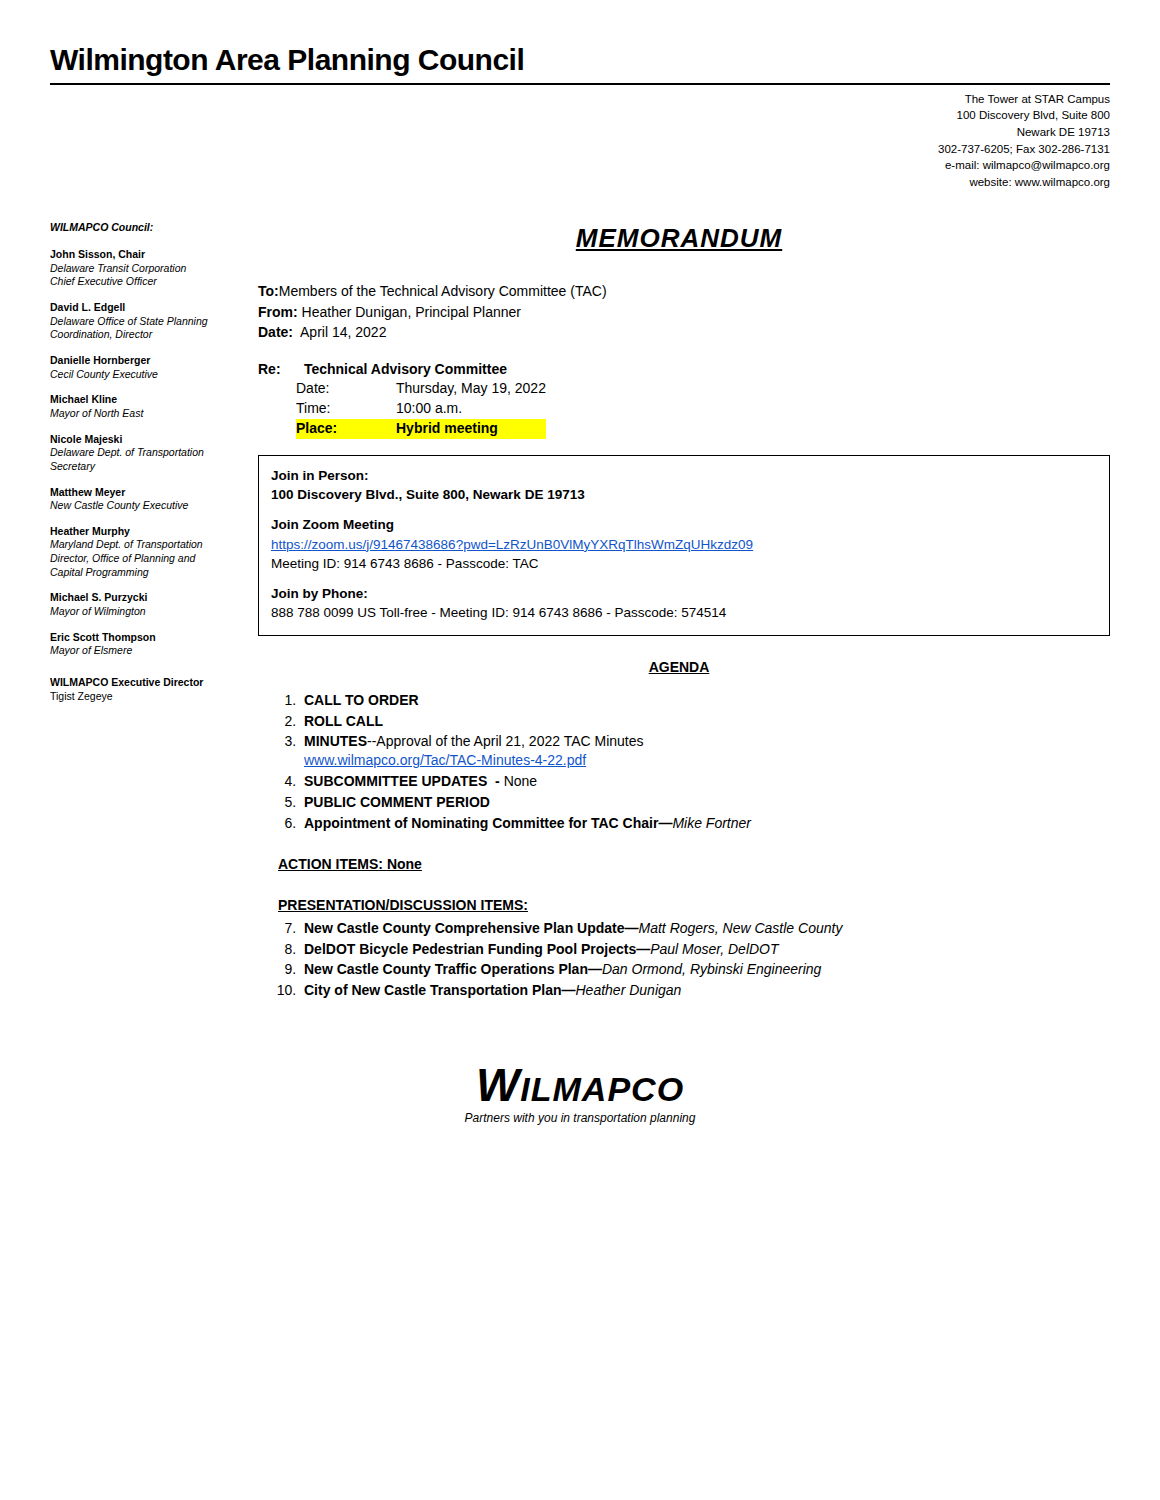Wilmington Area Planning Council
The Tower at STAR Campus
100 Discovery Blvd, Suite 800
Newark DE 19713
302-737-6205; Fax 302-286-7131
e-mail: wilmapco@wilmapco.org
website: www.wilmapco.org
WILMAPCO Council:
John Sisson, Chair
Delaware Transit Corporation
Chief Executive Officer
David L. Edgell
Delaware Office of State Planning
Coordination, Director
Danielle Hornberger
Cecil County Executive
Michael Kline
Mayor of North East
Nicole Majeski
Delaware Dept. of Transportation
Secretary
Matthew Meyer
New Castle County Executive
Heather Murphy
Maryland Dept. of Transportation
Director, Office of Planning and
Capital Programming
Michael S. Purzycki
Mayor of Wilmington
Eric Scott Thompson
Mayor of Elsmere
WILMAPCO Executive Director
Tigist Zegeye
MEMORANDUM
To: Members of the Technical Advisory Committee (TAC)
From: Heather Dunigan, Principal Planner
Date: April 14, 2022
Re: Technical Advisory Committee
| Date: | Thursday, May 19, 2022 |
| Time: | 10:00 a.m. |
| Place: | Hybrid meeting |
Join in Person:
100 Discovery Blvd., Suite 800, Newark DE 19713
Join Zoom Meeting
https://zoom.us/j/91467438686?pwd=LzRzUnB0VlMyYXRqTlhsWmZqUHkzdz09
Meeting ID: 914 6743 8686 - Passcode: TAC
Join by Phone:
888 788 0099 US Toll-free - Meeting ID: 914 6743 8686 - Passcode: 574514
AGENDA
CALL TO ORDER
ROLL CALL
MINUTES--Approval of the April 21, 2022 TAC Minutes
www.wilmapco.org/Tac/TAC-Minutes-4-22.pdf
SUBCOMMITTEE UPDATES - None
PUBLIC COMMENT PERIOD
Appointment of Nominating Committee for TAC Chair—Mike Fortner
ACTION ITEMS: None
PRESENTATION/DISCUSSION ITEMS:
New Castle County Comprehensive Plan Update—Matt Rogers, New Castle County
DelDOT Bicycle Pedestrian Funding Pool Projects—Paul Moser, DelDOT
New Castle County Traffic Operations Plan—Dan Ormond, Rybinski Engineering
City of New Castle Transportation Plan—Heather Dunigan
WILMAPCO
Partners with you in transportation planning